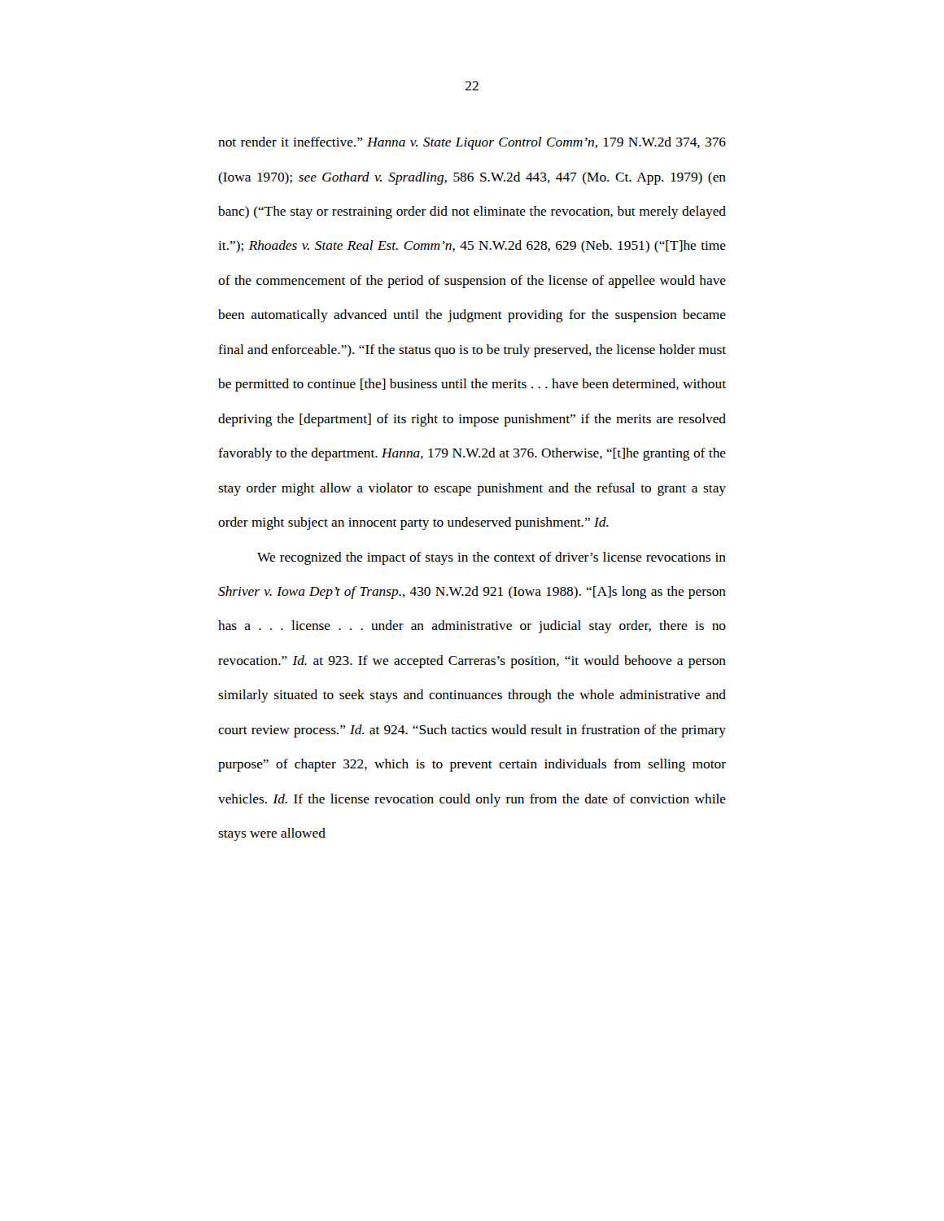22
not render it ineffective.” Hanna v. State Liquor Control Comm’n, 179 N.W.2d 374, 376 (Iowa 1970); see Gothard v. Spradling, 586 S.W.2d 443, 447 (Mo. Ct. App. 1979) (en banc) (“The stay or restraining order did not eliminate the revocation, but merely delayed it.”); Rhoades v. State Real Est. Comm’n, 45 N.W.2d 628, 629 (Neb. 1951) (“[T]he time of the commencement of the period of suspension of the license of appellee would have been automatically advanced until the judgment providing for the suspension became final and enforceable.”). “If the status quo is to be truly preserved, the license holder must be permitted to continue [the] business until the merits . . . have been determined, without depriving the [department] of its right to impose punishment” if the merits are resolved favorably to the department. Hanna, 179 N.W.2d at 376. Otherwise, “[t]he granting of the stay order might allow a violator to escape punishment and the refusal to grant a stay order might subject an innocent party to undeserved punishment.” Id.
We recognized the impact of stays in the context of driver’s license revocations in Shriver v. Iowa Dep’t of Transp., 430 N.W.2d 921 (Iowa 1988). “[A]s long as the person has a . . . license . . . under an administrative or judicial stay order, there is no revocation.” Id. at 923. If we accepted Carreras’s position, “it would behoove a person similarly situated to seek stays and continuances through the whole administrative and court review process.” Id. at 924. “Such tactics would result in frustration of the primary purpose” of chapter 322, which is to prevent certain individuals from selling motor vehicles. Id. If the license revocation could only run from the date of conviction while stays were allowed